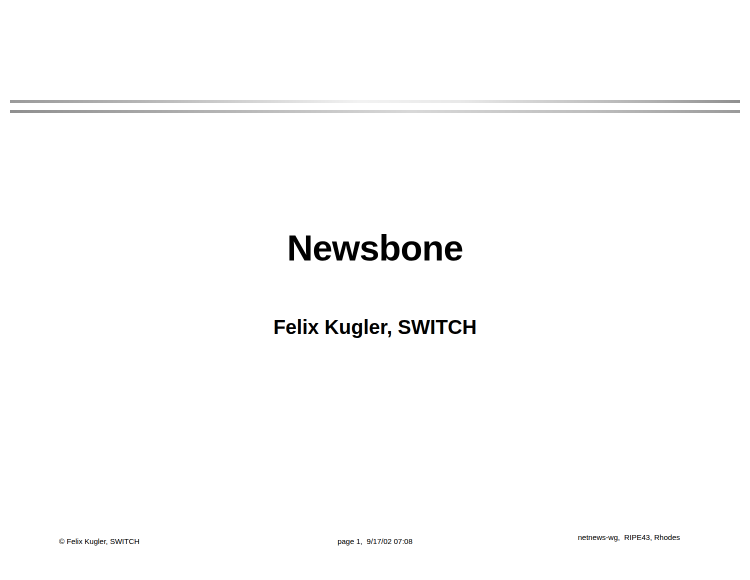Newsbone
Felix Kugler, SWITCH
© Felix Kugler, SWITCH
page 1, 9/17/02 07:08
netnews-wg, RIPE43, Rhodes